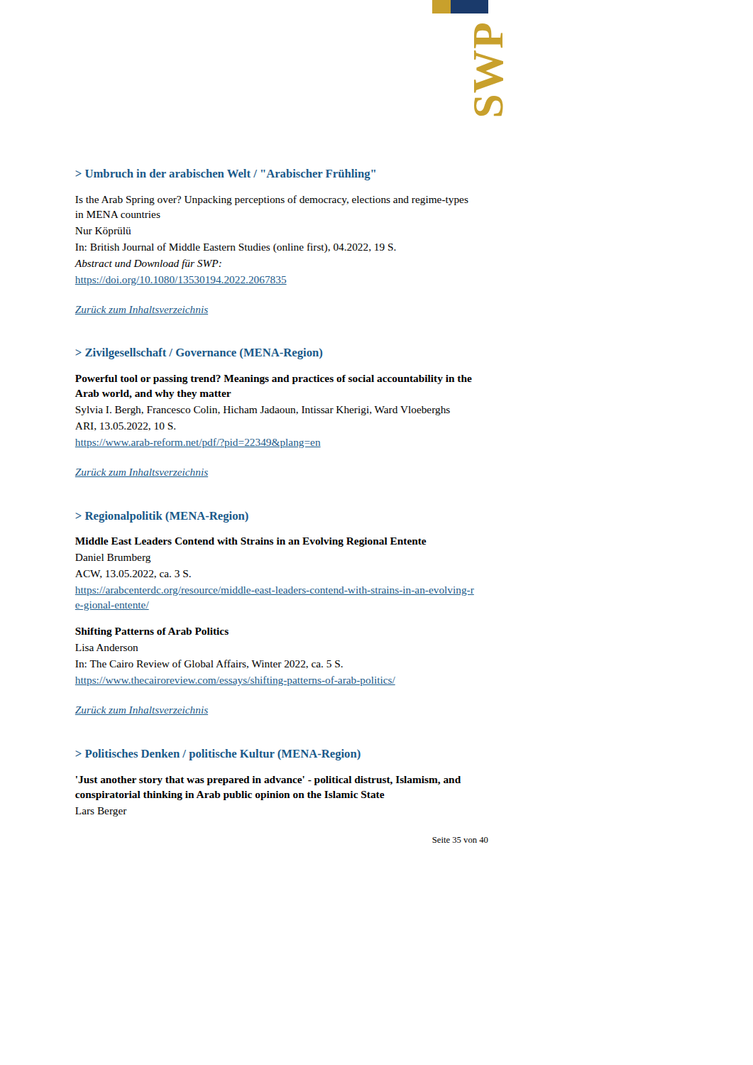SWP
> Umbruch in der arabischen Welt / "Arabischer Frühling"
Is the Arab Spring over? Unpacking perceptions of democracy, elections and regime-types in MENA countries
Nur Köprülü
In: British Journal of Middle Eastern Studies (online first), 04.2022, 19 S.
Abstract und Download für SWP:
https://doi.org/10.1080/13530194.2022.2067835
Zurück zum Inhaltsverzeichnis
> Zivilgesellschaft / Governance (MENA-Region)
Powerful tool or passing trend? Meanings and practices of social accountability in the Arab world, and why they matter
Sylvia I. Bergh, Francesco Colin, Hicham Jadaoun, Intissar Kherigi, Ward Vloeberghs
ARI, 13.05.2022, 10 S.
https://www.arab-reform.net/pdf/?pid=22349&plang=en
Zurück zum Inhaltsverzeichnis
> Regionalpolitik (MENA-Region)
Middle East Leaders Contend with Strains in an Evolving Regional Entente
Daniel Brumberg
ACW, 13.05.2022, ca. 3 S.
https://arabcenterdc.org/resource/middle-east-leaders-contend-with-strains-in-an-evolving-re-gional-entente/
Shifting Patterns of Arab Politics
Lisa Anderson
In: The Cairo Review of Global Affairs, Winter 2022, ca. 5 S.
https://www.thecairoreview.com/essays/shifting-patterns-of-arab-politics/
Zurück zum Inhaltsverzeichnis
> Politisches Denken / politische Kultur (MENA-Region)
'Just another story that was prepared in advance' - political distrust, Islamism, and conspiratorial thinking in Arab public opinion on the Islamic State
Lars Berger
Seite 35 von 40